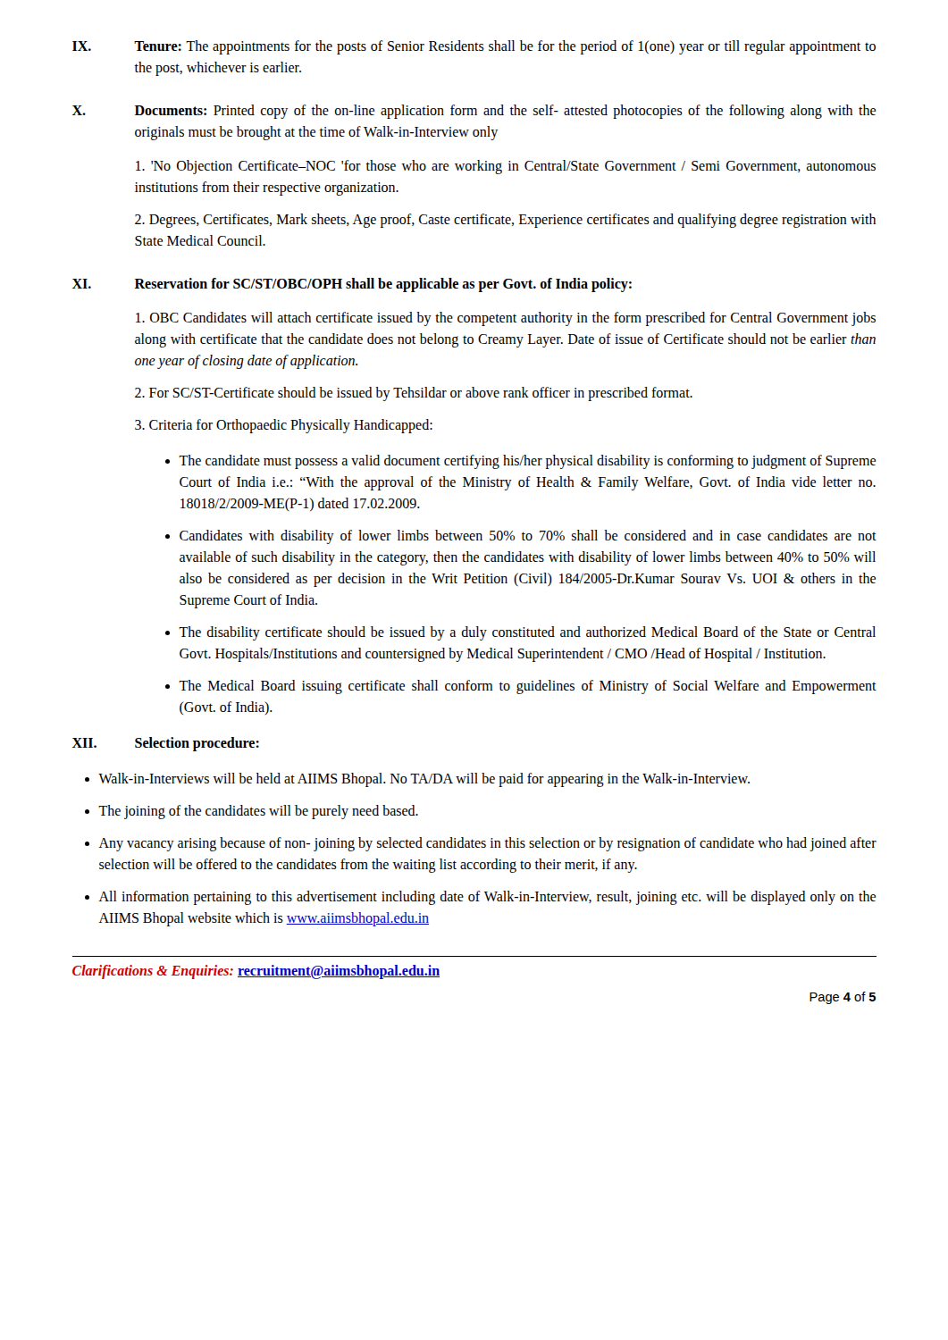IX.
Tenure: The appointments for the posts of Senior Residents shall be for the period of 1(one) year or till regular appointment to the post, whichever is earlier.
X.
Documents: Printed copy of the on-line application form and the self- attested photocopies of the following along with the originals must be brought at the time of Walk-in-Interview only
1. 'No Objection Certificate–NOC 'for those who are working in Central/State Government / Semi Government, autonomous institutions from their respective organization.
2. Degrees, Certificates, Mark sheets, Age proof, Caste certificate, Experience certificates and qualifying degree registration with State Medical Council.
XI.
Reservation for SC/ST/OBC/OPH shall be applicable as per Govt. of India policy:
1. OBC Candidates will attach certificate issued by the competent authority in the form prescribed for Central Government jobs along with certificate that the candidate does not belong to Creamy Layer. Date of issue of Certificate should not be earlier than one year of closing date of application.
2. For SC/ST-Certificate should be issued by Tehsildar or above rank officer in prescribed format.
3. Criteria for Orthopaedic Physically Handicapped:
The candidate must possess a valid document certifying his/her physical disability is conforming to judgment of Supreme Court of India i.e.: “With the approval of the Ministry of Health & Family Welfare, Govt. of India vide letter no. 18018/2/2009-ME(P-1) dated 17.02.2009.
Candidates with disability of lower limbs between 50% to 70% shall be considered and in case candidates are not available of such disability in the category, then the candidates with disability of lower limbs between 40% to 50% will also be considered as per decision in the Writ Petition (Civil) 184/2005-Dr.Kumar Sourav Vs. UOI & others in the Supreme Court of India.
The disability certificate should be issued by a duly constituted and authorized Medical Board of the State or Central Govt. Hospitals/Institutions and countersigned by Medical Superintendent / CMO /Head of Hospital / Institution.
The Medical Board issuing certificate shall conform to guidelines of Ministry of Social Welfare and Empowerment (Govt. of India).
XII.
Selection procedure:
Walk-in-Interviews will be held at AIIMS Bhopal. No TA/DA will be paid for appearing in the Walk-in-Interview.
The joining of the candidates will be purely need based.
Any vacancy arising because of non- joining by selected candidates in this selection or by resignation of candidate who had joined after selection will be offered to the candidates from the waiting list according to their merit, if any.
All information pertaining to this advertisement including date of Walk-in-Interview, result, joining etc. will be displayed only on the AIIMS Bhopal website which is www.aiimsbhopal.edu.in
Clarifications & Enquiries: recruitment@aiimsbhopal.edu.in
Page 4 of 5